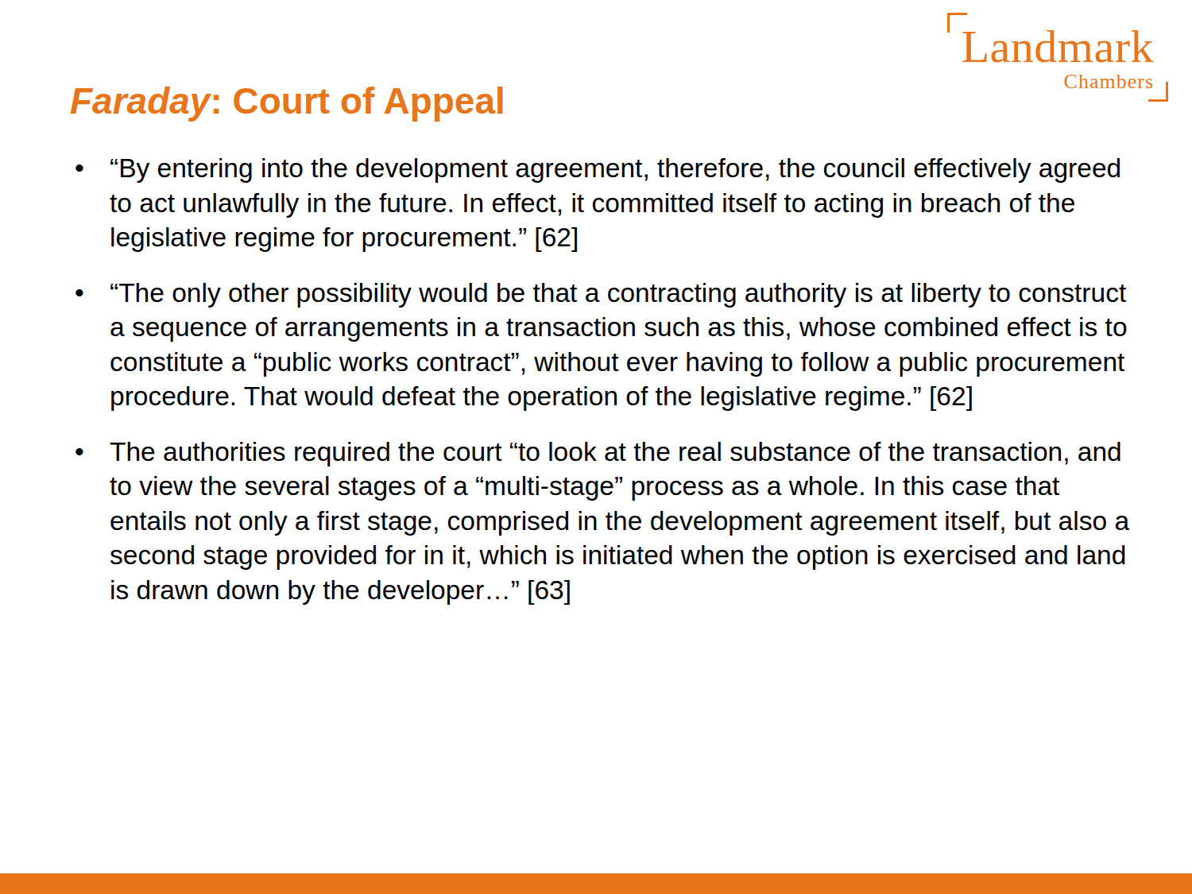Landmark
Chambers
Faraday: Court of Appeal
“By entering into the development agreement, therefore, the council effectively agreed to act unlawfully in the future. In effect, it committed itself to acting in breach of the legislative regime for procurement.” [62]
“The only other possibility would be that a contracting authority is at liberty to construct a sequence of arrangements in a transaction such as this, whose combined effect is to constitute a “public works contract”, without ever having to follow a public procurement procedure. That would defeat the operation of the legislative regime.” [62]
The authorities required the court “to look at the real substance of the transaction, and to view the several stages of a “multi-stage” process as a whole. In this case that entails not only a first stage, comprised in the development agreement itself, but also a second stage provided for in it, which is initiated when the option is exercised and land is drawn down by the developer…” [63]